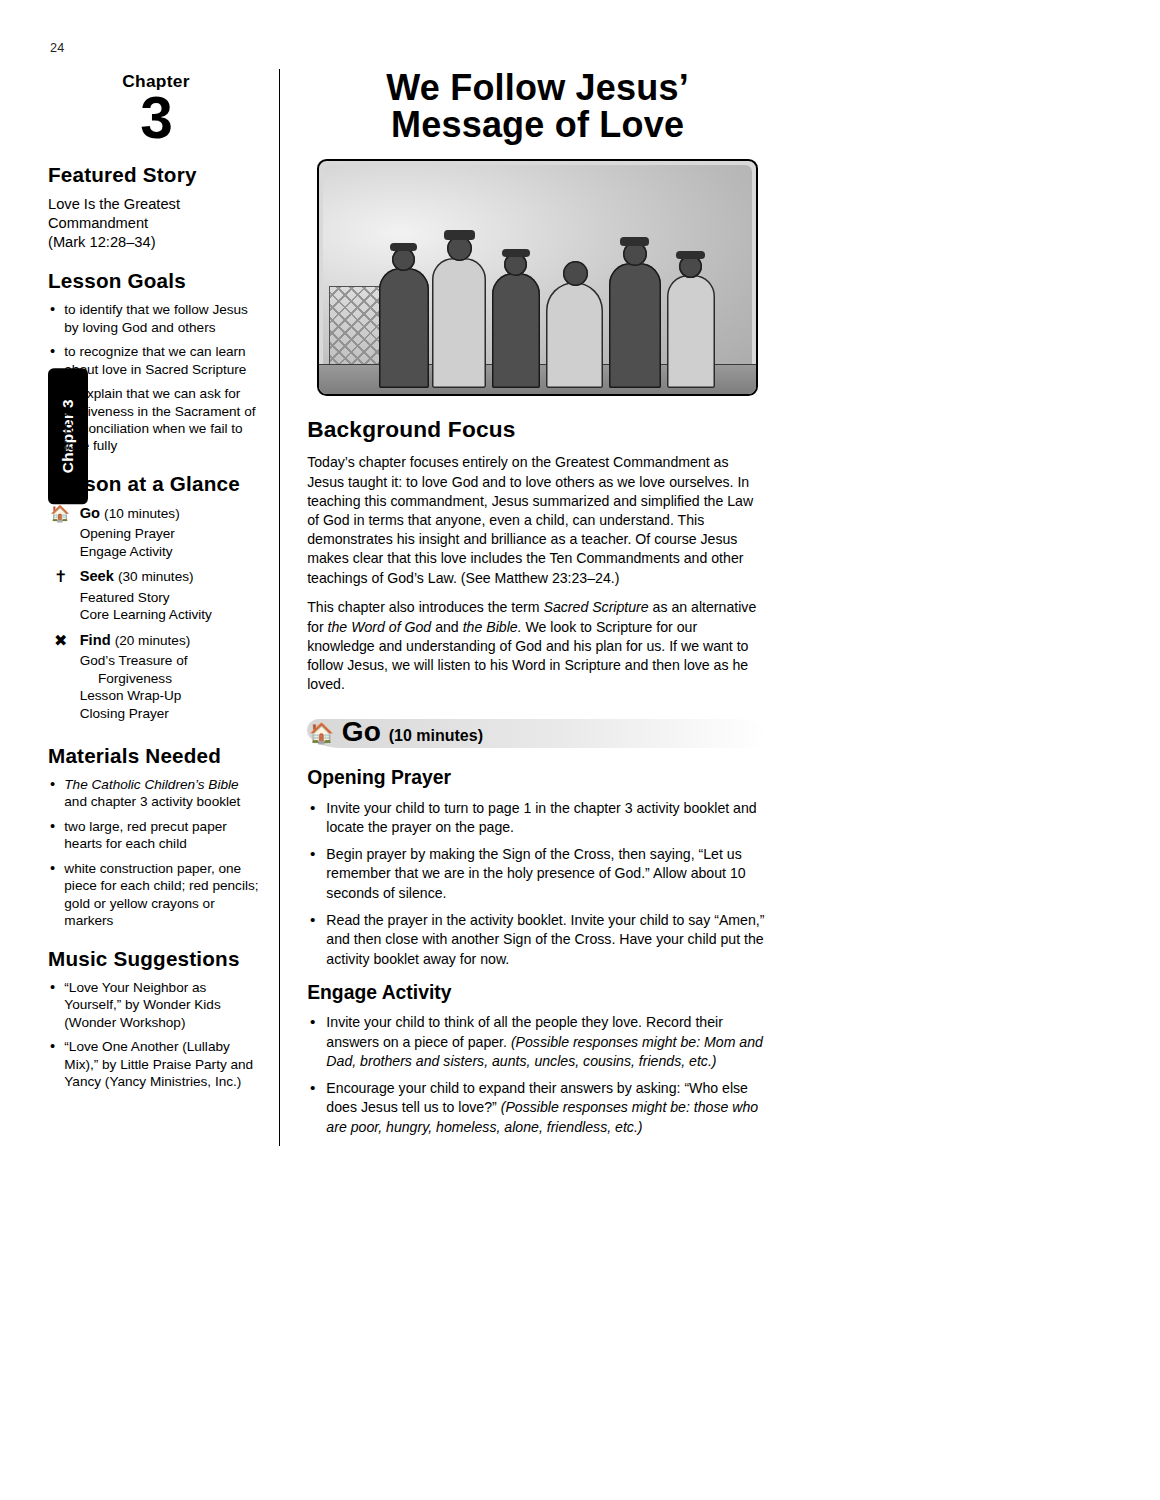24
Chapter 3
Chapter
3
Featured Story
Love Is the Greatest Commandment
(Mark 12:28–34)
Lesson Goals
to identify that we follow Jesus by loving God and others
to recognize that we can learn about love in Sacred Scripture
to explain that we can ask for forgiveness in the Sacrament of Reconciliation when we fail to love fully
Lesson at a Glance
🏠
Go (10 minutes)
Opening Prayer
Engage Activity
✝
Seek (30 minutes)
Featured Story
Core Learning Activity
✖
Find (20 minutes)
God’s Treasure of
Forgiveness
Lesson Wrap-Up
Closing Prayer
Materials Needed
The Catholic Children’s Bible and chapter 3 activity booklet
two large, red precut paper hearts for each child
white construction paper, one piece for each child; red pencils; gold or yellow crayons or markers
Music Suggestions
“Love Your Neighbor as Yourself,” by Wonder Kids (Wonder Workshop)
“Love One Another (Lullaby Mix),” by Little Praise Party and Yancy (Yancy Ministries, Inc.)
We Follow Jesus’
Message of Love
Background Focus
Today’s chapter focuses entirely on the Greatest Commandment as Jesus taught it: to love God and to love others as we love ourselves. In teaching this commandment, Jesus summarized and simplified the Law of God in terms that anyone, even a child, can understand. This demonstrates his insight and brilliance as a teacher. Of course Jesus makes clear that this love includes the Ten Commandments and other teachings of God’s Law. (See Matthew 23:23–24.)
This chapter also introduces the term Sacred Scripture as an alternative for the Word of God and the Bible. We look to Scripture for our knowledge and understanding of God and his plan for us. If we want to follow Jesus, we will listen to his Word in Scripture and then love as he loved.
🏠 Go (10 minutes)
Opening Prayer
Invite your child to turn to page 1 in the chapter 3 activity booklet and locate the prayer on the page.
Begin prayer by making the Sign of the Cross, then saying, “Let us remember that we are in the holy presence of God.” Allow about 10 seconds of silence.
Read the prayer in the activity booklet. Invite your child to say “Amen,” and then close with another Sign of the Cross. Have your child put the activity booklet away for now.
Engage Activity
Invite your child to think of all the people they love. Record their answers on a piece of paper. (Possible responses might be: Mom and Dad, brothers and sisters, aunts, uncles, cousins, friends, etc.)
Encourage your child to expand their answers by asking: “Who else does Jesus tell us to love?” (Possible responses might be: those who are poor, hungry, homeless, alone, friendless, etc.)